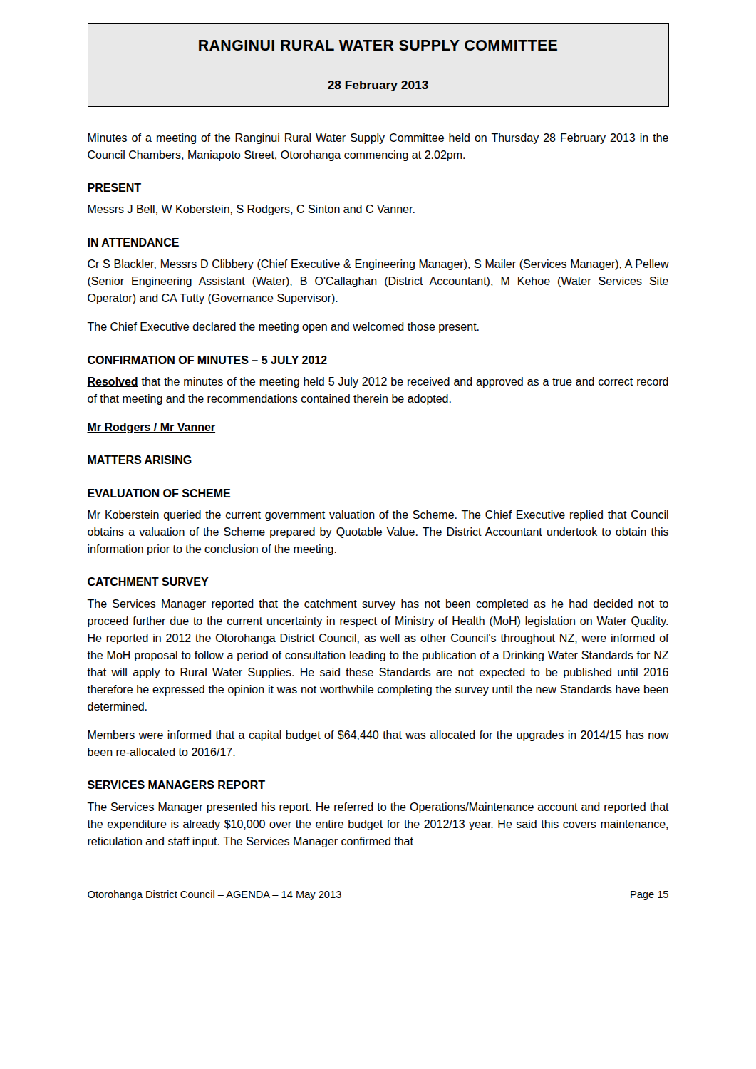RANGINUI RURAL WATER SUPPLY COMMITTEE
28 February 2013
Minutes of a meeting of the Ranginui Rural Water Supply Committee held on Thursday 28 February 2013 in the Council Chambers, Maniapoto Street, Otorohanga commencing at 2.02pm.
Present
Messrs J Bell, W Koberstein, S Rodgers, C Sinton and C Vanner.
In Attendance
Cr S Blackler, Messrs D Clibbery (Chief Executive & Engineering Manager), S Mailer (Services Manager), A Pellew (Senior Engineering Assistant (Water), B O'Callaghan (District Accountant), M Kehoe (Water Services Site Operator) and CA Tutty (Governance Supervisor).
The Chief Executive declared the meeting open and welcomed those present.
Confirmation of Minutes – 5 July 2012
Resolved that the minutes of the meeting held 5 July 2012 be received and approved as a true and correct record of that meeting and the recommendations contained therein be adopted.
Mr Rodgers / Mr Vanner
Matters Arising
Evaluation of Scheme
Mr Koberstein queried the current government valuation of the Scheme. The Chief Executive replied that Council obtains a valuation of the Scheme prepared by Quotable Value. The District Accountant undertook to obtain this information prior to the conclusion of the meeting.
Catchment Survey
The Services Manager reported that the catchment survey has not been completed as he had decided not to proceed further due to the current uncertainty in respect of Ministry of Health (MoH) legislation on Water Quality. He reported in 2012 the Otorohanga District Council, as well as other Council's throughout NZ, were informed of the MoH proposal to follow a period of consultation leading to the publication of a Drinking Water Standards for NZ that will apply to Rural Water Supplies. He said these Standards are not expected to be published until 2016 therefore he expressed the opinion it was not worthwhile completing the survey until the new Standards have been determined.
Members were informed that a capital budget of $64,440 that was allocated for the upgrades in 2014/15 has now been re-allocated to 2016/17.
Services Managers Report
The Services Manager presented his report. He referred to the Operations/Maintenance account and reported that the expenditure is already $10,000 over the entire budget for the 2012/13 year. He said this covers maintenance, reticulation and staff input. The Services Manager confirmed that
Otorohanga District Council – AGENDA – 14 May 2013 Page 15